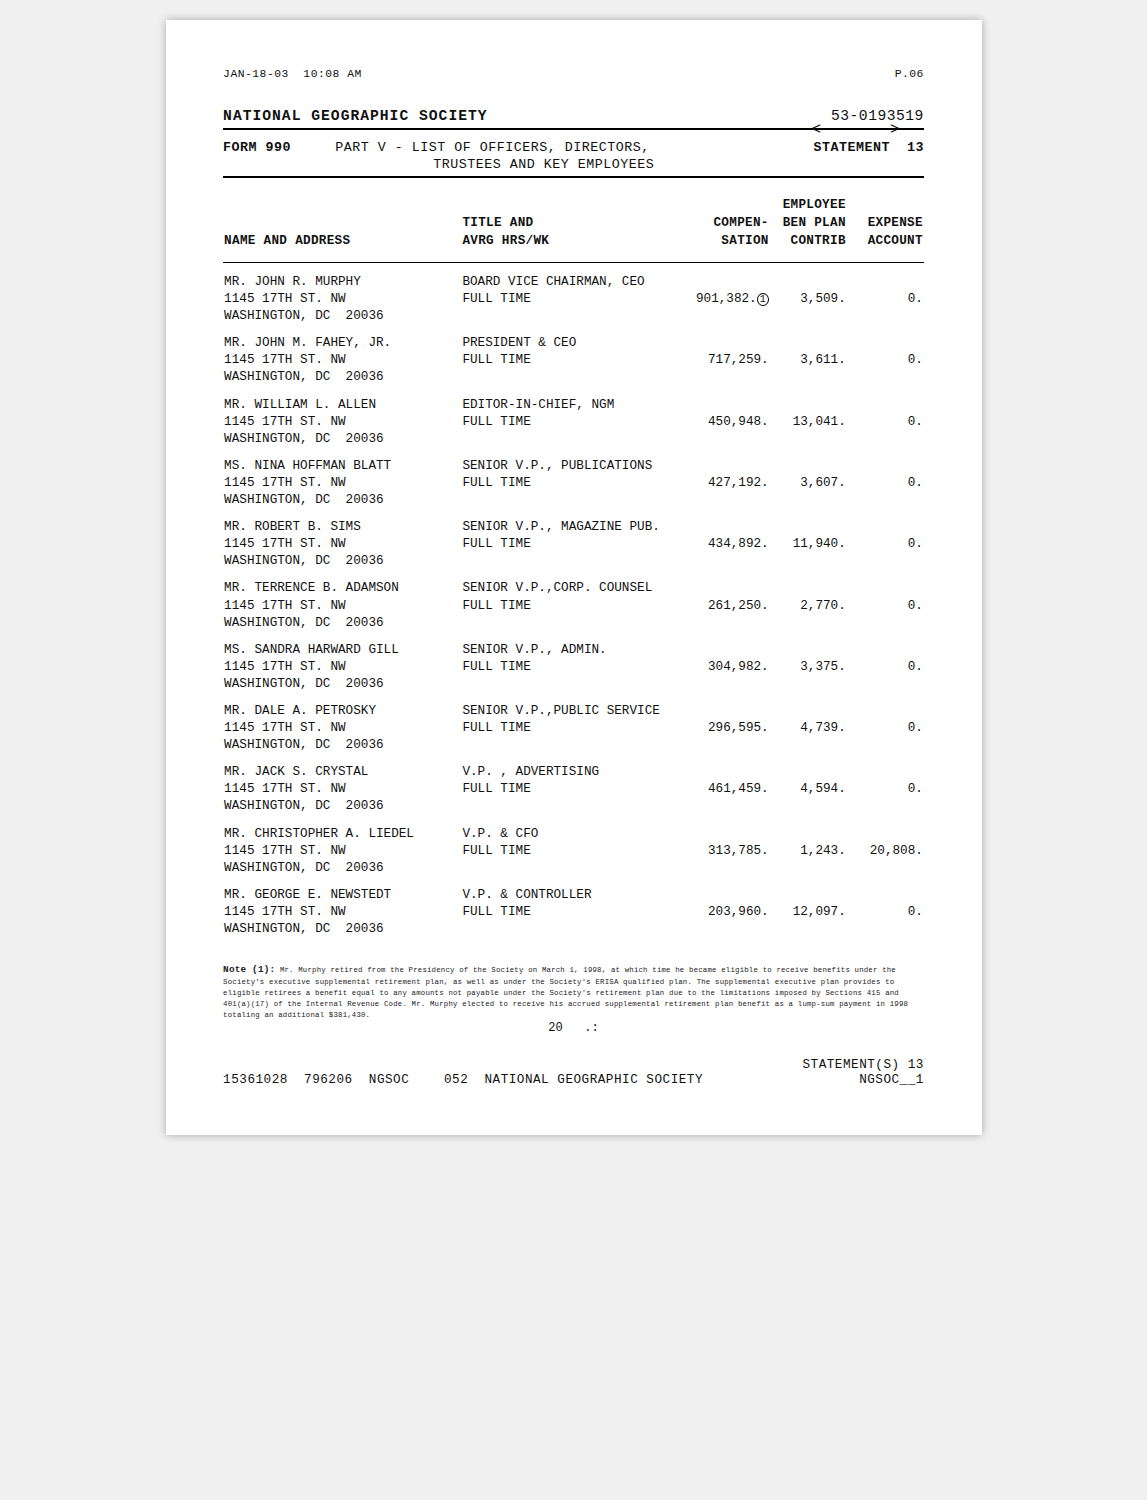JAN-18-03 10:08 AM P.06
< >
NATIONAL GEOGRAPHIC SOCIETY 53-0193519
FORM 990 PART V - LIST OF OFFICERS, DIRECTORS, STATEMENT 13
TRUSTEES AND KEY EMPLOYEES
| | | | EMPLOYEE | |
| --- | --- | --- | --- | --- |
| | TITLE AND | COMPEN- | BEN PLAN | EXPENSE |
| NAME AND ADDRESS | AVRG HRS/WK | SATION | CONTRIB | ACCOUNT |
| MR. JOHN R. MURPHY 1145 17TH ST. NW WASHINGTON, DC 20036 | BOARD VICE CHAIRMAN, CEO FULL TIME | 901,382. 1 | 3,509. | 0. |
| MR. JOHN M. FAHEY, JR. 1145 17TH ST. NW WASHINGTON, DC 20036 | PRESIDENT & CEO FULL TIME | 717,259. | 3,611. | 0. |
| MR. WILLIAM L. ALLEN 1145 17TH ST. NW WASHINGTON, DC 20036 | EDITOR-IN-CHIEF, NGM FULL TIME | 450,948. | 13,041. | 0. |
| MS. NINA HOFFMAN BLATT 1145 17TH ST. NW WASHINGTON, DC 20036 | SENIOR V.P., PUBLICATIONS FULL TIME | 427,192. | 3,607. | 0. |
| MR. ROBERT B. SIMS 1145 17TH ST. NW WASHINGTON, DC 20036 | SENIOR V.P., MAGAZINE PUB. FULL TIME | 434,892. | 11,940. | 0. |
| MR. TERRENCE B. ADAMSON 1145 17TH ST. NW WASHINGTON, DC 20036 | SENIOR V.P.,CORP. COUNSEL FULL TIME | 261,250. | 2,770. | 0. |
| MS. SANDRA HARWARD GILL 1145 17TH ST. NW WASHINGTON, DC 20036 | SENIOR V.P., ADMIN. FULL TIME | 304,982. | 3,375. | 0. |
| MR. DALE A. PETROSKY 1145 17TH ST. NW WASHINGTON, DC 20036 | SENIOR V.P.,PUBLIC SERVICE FULL TIME | 296,595. | 4,739. | 0. |
| MR. JACK S. CRYSTAL 1145 17TH ST. NW WASHINGTON, DC 20036 | V.P. , ADVERTISING FULL TIME | 461,459. | 4,594. | 0. |
| MR. CHRISTOPHER A. LIEDEL 1145 17TH ST. NW WASHINGTON, DC 20036 | V.P. & CFO FULL TIME | 313,785. | 1,243. | 20,808. |
| MR. GEORGE E. NEWSTEDT 1145 17TH ST. NW WASHINGTON, DC 20036 | V.P. & CONTROLLER FULL TIME | 203,960. | 12,097. | 0. |
Note (1): Mr. Murphy retired from the Presidency of the Society on March 1, 1998, at which time he became eligible to receive benefits under the Society's executive supplemental retirement plan, as well as under the Society's ERISA qualified plan. The supplemental executive plan provides to eligible retirees a benefit equal to any amounts not payable under the Society's retirement plan due to the limitations imposed by Sections 415 and 401(a)(17) of the Internal Revenue Code. Mr. Murphy elected to receive his accrued supplemental retirement plan benefit as a lump-sum payment in 1998 totaling an additional $381,430.
20 .:
15361028 796206 NGSOC
052 NATIONAL GEOGRAPHIC SOCIETY
STATEMENT(S) 13
NGSOC__1